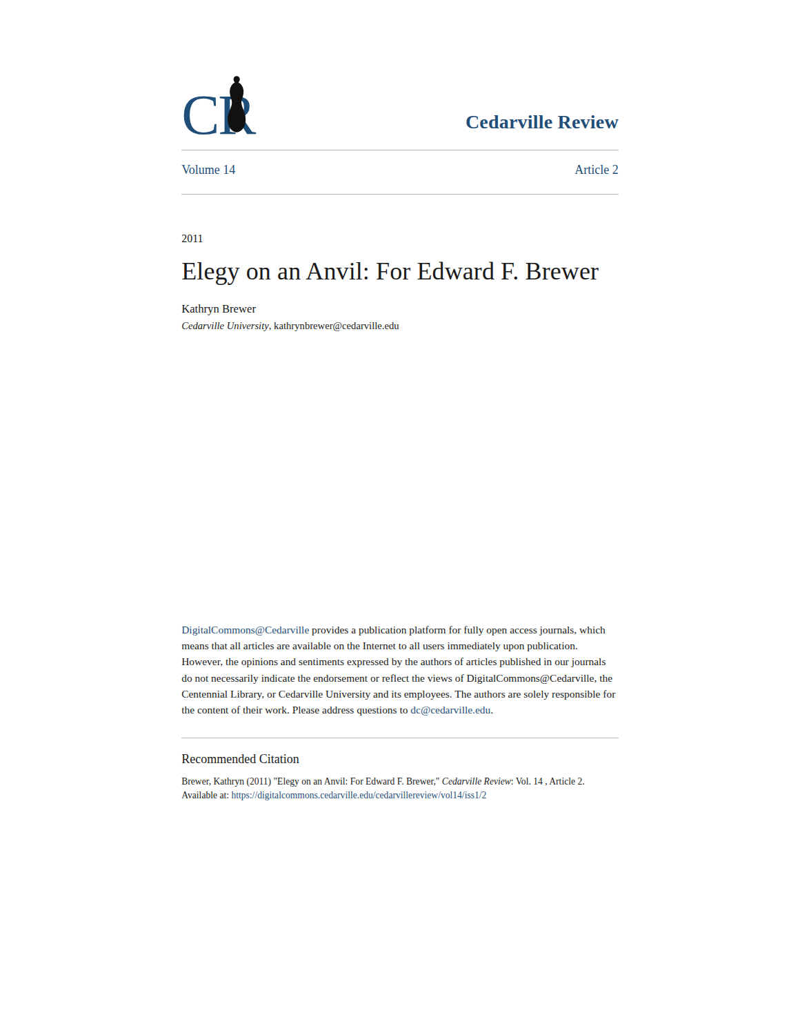CR
Cedarville Review
Volume 14
Article 2
2011
Elegy on an Anvil: For Edward F. Brewer
Kathryn Brewer
Cedarville University, kathrynbrewer@cedarville.edu
DigitalCommons@Cedarville provides a publication platform for fully open access journals, which means that all articles are available on the Internet to all users immediately upon publication. However, the opinions and sentiments expressed by the authors of articles published in our journals do not necessarily indicate the endorsement or reflect the views of DigitalCommons@Cedarville, the Centennial Library, or Cedarville University and its employees. The authors are solely responsible for the content of their work. Please address questions to dc@cedarville.edu.
Recommended Citation
Brewer, Kathryn (2011) "Elegy on an Anvil: For Edward F. Brewer," Cedarville Review: Vol. 14 , Article 2.
Available at: https://digitalcommons.cedarville.edu/cedarvillereview/vol14/iss1/2